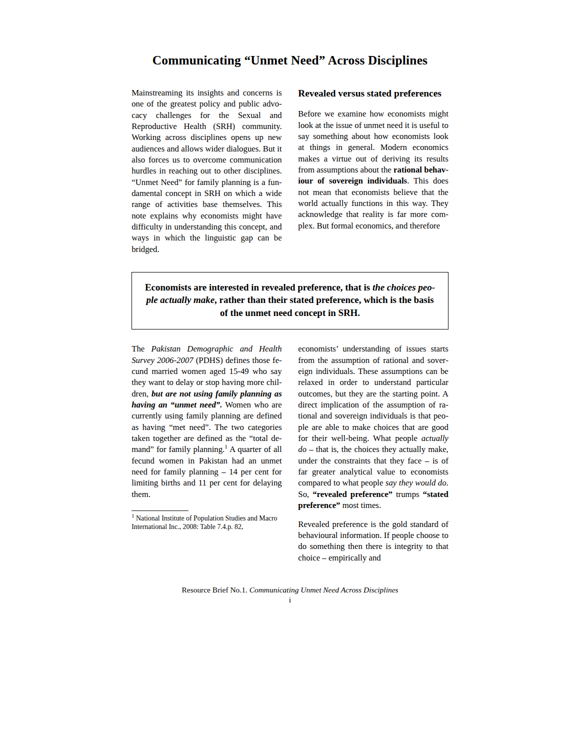Communicating “Unmet Need” Across Disciplines
Mainstreaming its insights and concerns is one of the greatest policy and public advocacy challenges for the Sexual and Reproductive Health (SRH) community. Working across disciplines opens up new audiences and allows wider dialogues. But it also forces us to overcome communication hurdles in reaching out to other disciplines. “Unmet Need” for family planning is a fundamental concept in SRH on which a wide range of activities base themselves. This note explains why economists might have difficulty in understanding this concept, and ways in which the linguistic gap can be bridged.
Revealed versus stated preferences
Before we examine how economists might look at the issue of unmet need it is useful to say something about how economists look at things in general. Modern economics makes a virtue out of deriving its results from assumptions about the rational behaviour of sovereign individuals. This does not mean that economists believe that the world actually functions in this way. They acknowledge that reality is far more complex. But formal economics, and therefore
Economists are interested in revealed preference, that is the choices people actually make, rather than their stated preference, which is the basis of the unmet need concept in SRH.
The Pakistan Demographic and Health Survey 2006-2007 (PDHS) defines those fecund married women aged 15-49 who say they want to delay or stop having more children, but are not using family planning as having an “unmet need”. Women who are currently using family planning are defined as having “met need”. The two categories taken together are defined as the “total demand” for family planning.1 A quarter of all fecund women in Pakistan had an unmet need for family planning – 14 per cent for limiting births and 11 per cent for delaying them.
1 National Institute of Population Studies and Macro International Inc., 2008: Table 7.4.p. 82,
economists’ understanding of issues starts from the assumption of rational and sovereign individuals. These assumptions can be relaxed in order to understand particular outcomes, but they are the starting point. A direct implication of the assumption of rational and sovereign individuals is that people are able to make choices that are good for their well-being. What people actually do – that is, the choices they actually make, under the constraints that they face – is of far greater analytical value to economists compared to what people say they would do. So, “revealed preference” trumps “stated preference” most times.
Revealed preference is the gold standard of behavioural information. If people choose to do something then there is integrity to that choice – empirically and
Resource Brief No.1. Communicating Unmet Need Across Disciplines i